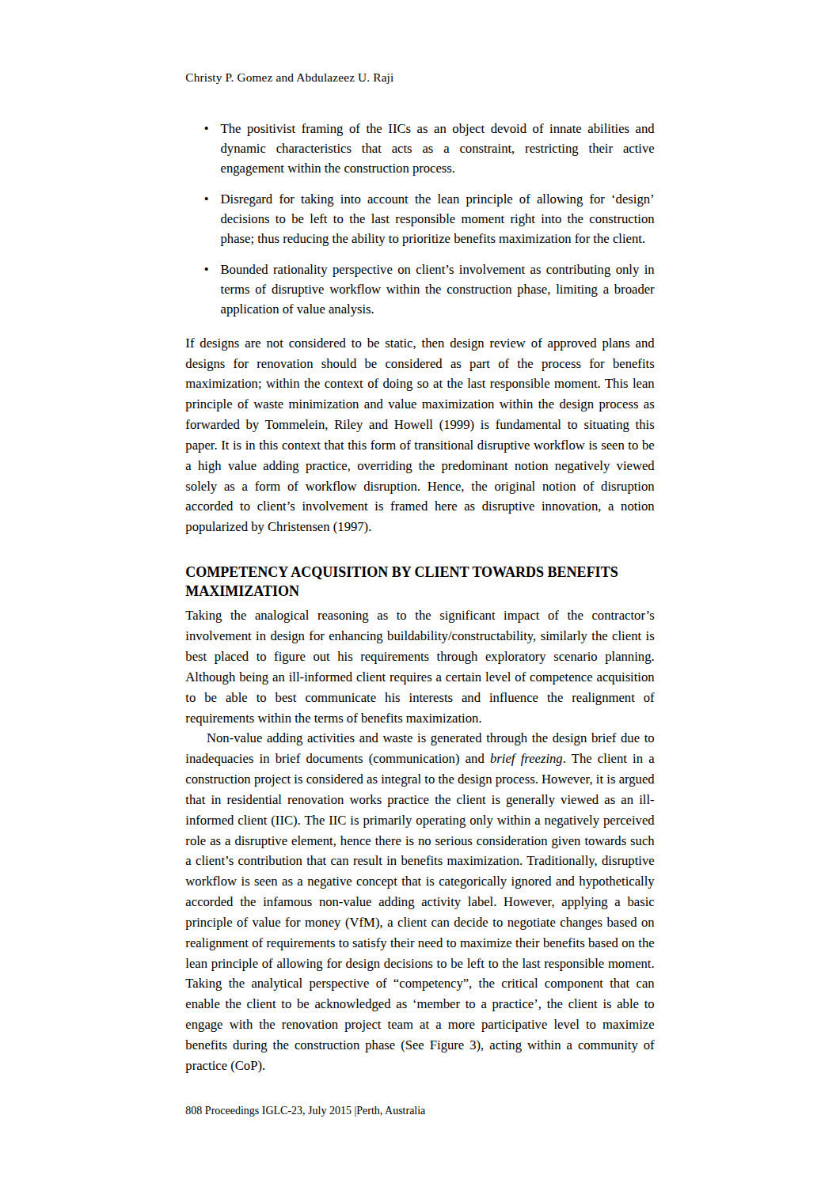Christy P. Gomez and Abdulazeez U. Raji
The positivist framing of the IICs as an object devoid of innate abilities and dynamic characteristics that acts as a constraint, restricting their active engagement within the construction process.
Disregard for taking into account the lean principle of allowing for ‘design’ decisions to be left to the last responsible moment right into the construction phase; thus reducing the ability to prioritize benefits maximization for the client.
Bounded rationality perspective on client’s involvement as contributing only in terms of disruptive workflow within the construction phase, limiting a broader application of value analysis.
If designs are not considered to be static, then design review of approved plans and designs for renovation should be considered as part of the process for benefits maximization; within the context of doing so at the last responsible moment. This lean principle of waste minimization and value maximization within the design process as forwarded by Tommelein, Riley and Howell (1999) is fundamental to situating this paper. It is in this context that this form of transitional disruptive workflow is seen to be a high value adding practice, overriding the predominant notion negatively viewed solely as a form of workflow disruption. Hence, the original notion of disruption accorded to client’s involvement is framed here as disruptive innovation, a notion popularized by Christensen (1997).
COMPETENCY ACQUISITION BY CLIENT TOWARDS BENEFITS MAXIMIZATION
Taking the analogical reasoning as to the significant impact of the contractor’s involvement in design for enhancing buildability/constructability, similarly the client is best placed to figure out his requirements through exploratory scenario planning. Although being an ill-informed client requires a certain level of competence acquisition to be able to best communicate his interests and influence the realignment of requirements within the terms of benefits maximization.
Non-value adding activities and waste is generated through the design brief due to inadequacies in brief documents (communication) and brief freezing. The client in a construction project is considered as integral to the design process. However, it is argued that in residential renovation works practice the client is generally viewed as an ill-informed client (IIC). The IIC is primarily operating only within a negatively perceived role as a disruptive element, hence there is no serious consideration given towards such a client’s contribution that can result in benefits maximization. Traditionally, disruptive workflow is seen as a negative concept that is categorically ignored and hypothetically accorded the infamous non-value adding activity label. However, applying a basic principle of value for money (VfM), a client can decide to negotiate changes based on realignment of requirements to satisfy their need to maximize their benefits based on the lean principle of allowing for design decisions to be left to the last responsible moment. Taking the analytical perspective of “competency”, the critical component that can enable the client to be acknowledged as ‘member to a practice’, the client is able to engage with the renovation project team at a more participative level to maximize benefits during the construction phase (See Figure 3), acting within a community of practice (CoP).
808 Proceedings IGLC-23, July 2015 |Perth, Australia